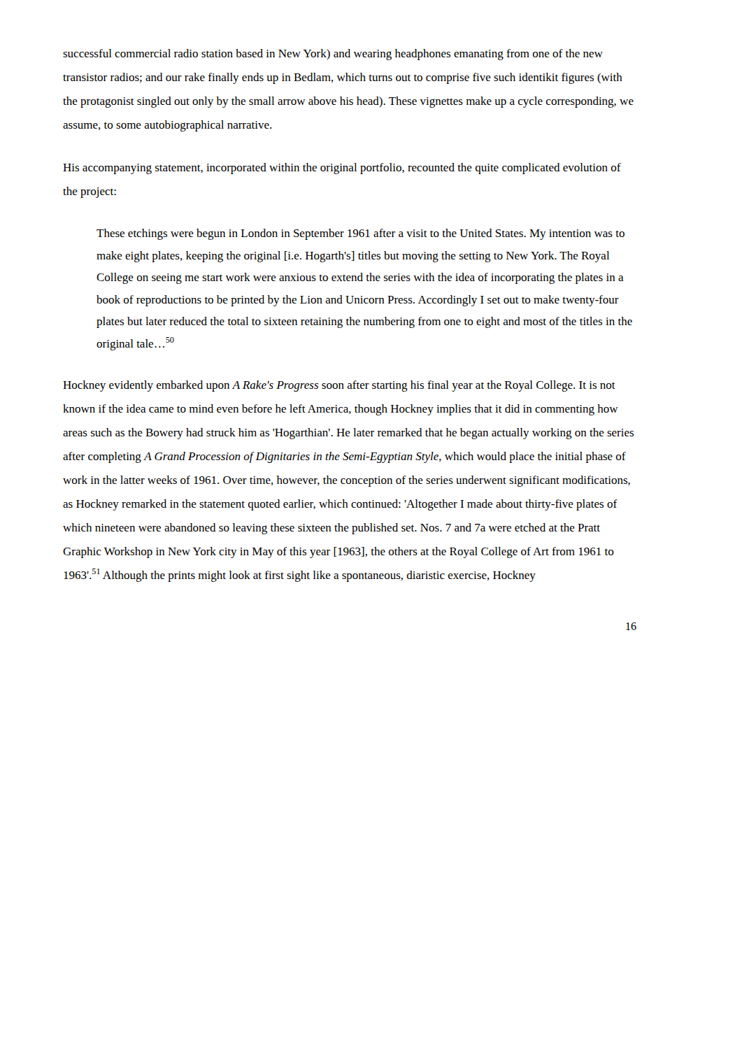successful commercial radio station based in New York) and wearing headphones emanating from one of the new transistor radios; and our rake finally ends up in Bedlam, which turns out to comprise five such identikit figures (with the protagonist singled out only by the small arrow above his head). These vignettes make up a cycle corresponding, we assume, to some autobiographical narrative.
His accompanying statement, incorporated within the original portfolio, recounted the quite complicated evolution of the project:
These etchings were begun in London in September 1961 after a visit to the United States. My intention was to make eight plates, keeping the original [i.e. Hogarth's] titles but moving the setting to New York. The Royal College on seeing me start work were anxious to extend the series with the idea of incorporating the plates in a book of reproductions to be printed by the Lion and Unicorn Press. Accordingly I set out to make twenty-four plates but later reduced the total to sixteen retaining the numbering from one to eight and most of the titles in the original tale…50
Hockney evidently embarked upon A Rake's Progress soon after starting his final year at the Royal College. It is not known if the idea came to mind even before he left America, though Hockney implies that it did in commenting how areas such as the Bowery had struck him as 'Hogarthian'. He later remarked that he began actually working on the series after completing A Grand Procession of Dignitaries in the Semi-Egyptian Style, which would place the initial phase of work in the latter weeks of 1961. Over time, however, the conception of the series underwent significant modifications, as Hockney remarked in the statement quoted earlier, which continued: 'Altogether I made about thirty-five plates of which nineteen were abandoned so leaving these sixteen the published set. Nos. 7 and 7a were etched at the Pratt Graphic Workshop in New York city in May of this year [1963], the others at the Royal College of Art from 1961 to 1963'.51 Although the prints might look at first sight like a spontaneous, diaristic exercise, Hockney
16